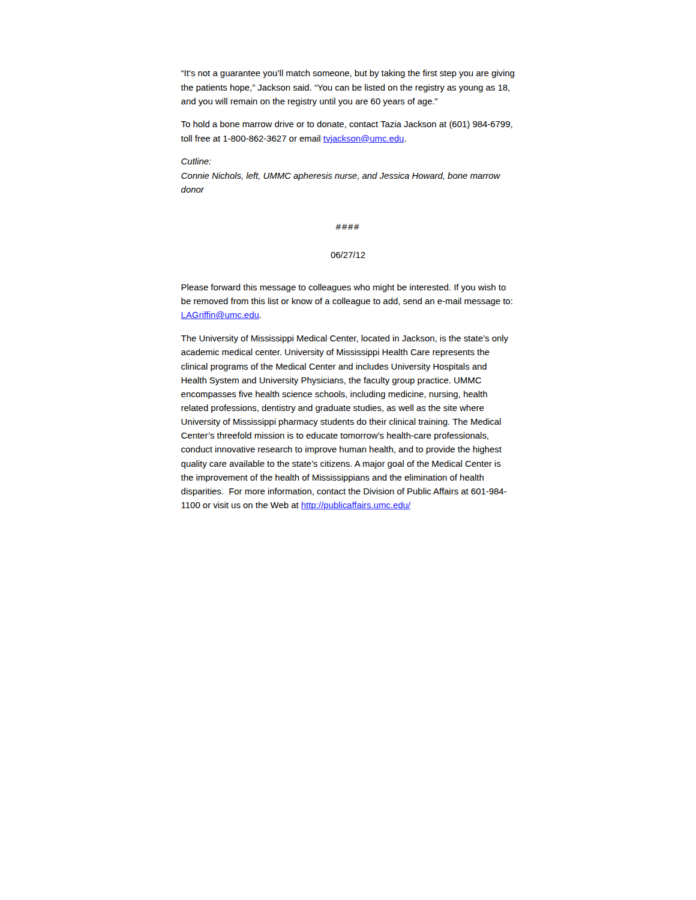“It’s not a guarantee you’ll match someone, but by taking the first step you are giving the patients hope,” Jackson said. “You can be listed on the registry as young as 18, and you will remain on the registry until you are 60 years of age.”
To hold a bone marrow drive or to donate, contact Tazia Jackson at (601) 984-6799, toll free at 1-800-862-3627 or email tvjackson@umc.edu.
Cutline:
Connie Nichols, left, UMMC apheresis nurse, and Jessica Howard, bone marrow donor
####
06/27/12
Please forward this message to colleagues who might be interested. If you wish to be removed from this list or know of a colleague to add, send an e-mail message to: LAGriffin@umc.edu.
The University of Mississippi Medical Center, located in Jackson, is the state’s only academic medical center. University of Mississippi Health Care represents the clinical programs of the Medical Center and includes University Hospitals and Health System and University Physicians, the faculty group practice. UMMC encompasses five health science schools, including medicine, nursing, health related professions, dentistry and graduate studies, as well as the site where University of Mississippi pharmacy students do their clinical training. The Medical Center’s threefold mission is to educate tomorrow’s health-care professionals, conduct innovative research to improve human health, and to provide the highest quality care available to the state’s citizens. A major goal of the Medical Center is the improvement of the health of Mississippians and the elimination of health disparities. For more information, contact the Division of Public Affairs at 601-984-1100 or visit us on the Web at http://publicaffairs.umc.edu/